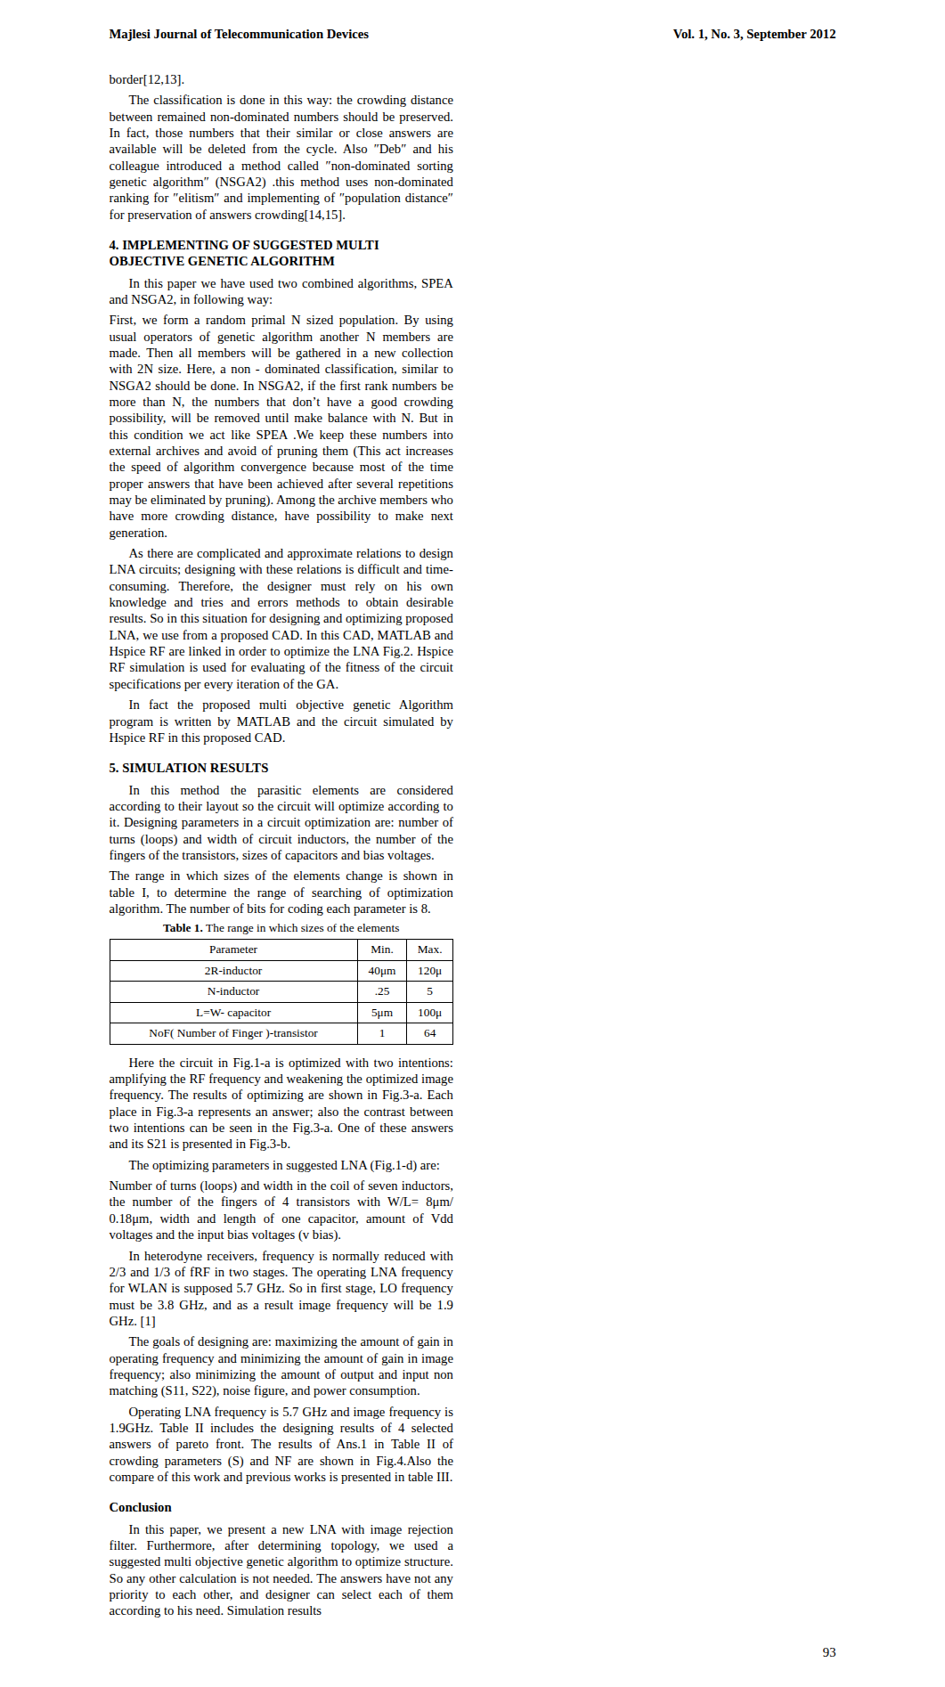Majlesi Journal of Telecommunication Devices Vol. 1, No. 3, September 2012
border[12,13].
The classification is done in this way: the crowding distance between remained non-dominated numbers should be preserved. In fact, those numbers that their similar or close answers are available will be deleted from the cycle. Also ″Deb″ and his colleague introduced a method called ″non-dominated sorting genetic algorithm″ (NSGA2) .this method uses non-dominated ranking for ″elitism″ and implementing of ″population distance″ for preservation of answers crowding[14,15].
4. Implementing of suggested multi objective genetic algorithm
In this paper we have used two combined algorithms, SPEA and NSGA2, in following way:
First, we form a random primal N sized population. By using usual operators of genetic algorithm another N members are made. Then all members will be gathered in a new collection with 2N size. Here, a non - dominated classification, similar to NSGA2 should be done. In NSGA2, if the first rank numbers be more than N, the numbers that don’t have a good crowding possibility, will be removed until make balance with N. But in this condition we act like SPEA .We keep these numbers into external archives and avoid of pruning them (This act increases the speed of algorithm convergence because most of the time proper answers that have been achieved after several repetitions may be eliminated by pruning). Among the archive members who have more crowding distance, have possibility to make next generation.
As there are complicated and approximate relations to design LNA circuits; designing with these relations is difficult and time-consuming. Therefore, the designer must rely on his own knowledge and tries and errors methods to obtain desirable results. So in this situation for designing and optimizing proposed LNA, we use from a proposed CAD. In this CAD, MATLAB and Hspice RF are linked in order to optimize the LNA Fig.2. Hspice RF simulation is used for evaluating of the fitness of the circuit specifications per every iteration of the GA.
In fact the proposed multi objective genetic Algorithm program is written by MATLAB and the circuit simulated by Hspice RF in this proposed CAD.
5. Simulation results
In this method the parasitic elements are considered according to their layout so the circuit will optimize according to it. Designing parameters in a circuit optimization are: number of turns (loops) and width of circuit inductors, the number of the fingers of the transistors, sizes of capacitors and bias voltages.
The range in which sizes of the elements change is shown in table I, to determine the range of searching of optimization algorithm. The number of bits for coding each parameter is 8.
Table 1. The range in which sizes of the elements
| Parameter | Min. | Max. |
| --- | --- | --- |
| 2R-inductor | 40μm | 120μ |
| N-inductor | .25 | 5 |
| L=W- capacitor | 5μm | 100μ |
| NoF( Number of Finger )-transistor | 1 | 64 |
Here the circuit in Fig.1-a is optimized with two intentions: amplifying the RF frequency and weakening the optimized image frequency. The results of optimizing are shown in Fig.3-a. Each place in Fig.3-a represents an answer; also the contrast between two intentions can be seen in the Fig.3-a. One of these answers and its S21 is presented in Fig.3-b.
The optimizing parameters in suggested LNA (Fig.1-d) are:
Number of turns (loops) and width in the coil of seven inductors, the number of the fingers of 4 transistors with W/L= 8μm/ 0.18μm, width and length of one capacitor, amount of Vdd voltages and the input bias voltages (v bias).
In heterodyne receivers, frequency is normally reduced with 2/3 and 1/3 of fRF in two stages. The operating LNA frequency for WLAN is supposed 5.7 GHz. So in first stage, LO frequency must be 3.8 GHz, and as a result image frequency will be 1.9 GHz. [1]
The goals of designing are: maximizing the amount of gain in operating frequency and minimizing the amount of gain in image frequency; also minimizing the amount of output and input non matching (S11, S22), noise figure, and power consumption.
Operating LNA frequency is 5.7 GHz and image frequency is 1.9GHz. Table II includes the designing results of 4 selected answers of pareto front. The results of Ans.1 in Table II of crowding parameters (S) and NF are shown in Fig.4.Also the compare of this work and previous works is presented in table III.
Conclusion
In this paper, we present a new LNA with image rejection filter. Furthermore, after determining topology, we used a suggested multi objective genetic algorithm to optimize structure. So any other calculation is not needed. The answers have not any priority to each other, and designer can select each of them according to his need. Simulation results
93